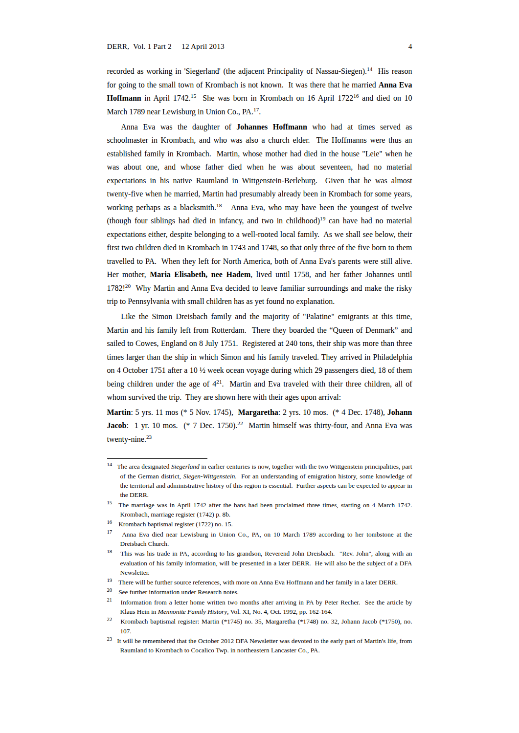DERR, Vol. 1 Part 2 12 April 2013 4
recorded as working in 'Siegerland' (the adjacent Principality of Nassau-Siegen).14 His reason for going to the small town of Krombach is not known. It was there that he married Anna Eva Hoffmann in April 1742.15 She was born in Krombach on 16 April 172216 and died on 10 March 1789 near Lewisburg in Union Co., PA.17.
Anna Eva was the daughter of Johannes Hoffmann who had at times served as schoolmaster in Krombach, and who was also a church elder. The Hoffmanns were thus an established family in Krombach. Martin, whose mother had died in the house "Leie" when he was about one, and whose father died when he was about seventeen, had no material expectations in his native Raumland in Wittgenstein-Berleburg. Given that he was almost twenty-five when he married, Martin had presumably already been in Krombach for some years, working perhaps as a blacksmith.18 Anna Eva, who may have been the youngest of twelve (though four siblings had died in infancy, and two in childhood)19 can have had no material expectations either, despite belonging to a well-rooted local family. As we shall see below, their first two children died in Krombach in 1743 and 1748, so that only three of the five born to them travelled to PA. When they left for North America, both of Anna Eva's parents were still alive. Her mother, Maria Elisabeth, nee Hadem, lived until 1758, and her father Johannes until 1782!20 Why Martin and Anna Eva decided to leave familiar surroundings and make the risky trip to Pennsylvania with small children has as yet found no explanation.
Like the Simon Dreisbach family and the majority of "Palatine" emigrants at this time, Martin and his family left from Rotterdam. There they boarded the “Queen of Denmark” and sailed to Cowes, England on 8 July 1751. Registered at 240 tons, their ship was more than three times larger than the ship in which Simon and his family traveled. They arrived in Philadelphia on 4 October 1751 after a 10 ½ week ocean voyage during which 29 passengers died, 18 of them being children under the age of 421. Martin and Eva traveled with their three children, all of whom survived the trip. They are shown here with their ages upon arrival:
Martin: 5 yrs. 11 mos (* 5 Nov. 1745), Margaretha: 2 yrs. 10 mos. (* 4 Dec. 1748), Johann Jacob: 1 yr. 10 mos. (* 7 Dec. 1750).22 Martin himself was thirty-four, and Anna Eva was twenty-nine.23
14 The area designated Siegerland in earlier centuries is now, together with the two Wittgenstein principalities, part of the German district, Siegen-Wittgenstein. For an understanding of emigration history, some knowledge of the territorial and administrative history of this region is essential. Further aspects can be expected to appear in the DERR.
15 The marriage was in April 1742 after the bans had been proclaimed three times, starting on 4 March 1742. Krombach, marriage register (1742) p. 8b.
16 Krombach baptismal register (1722) no. 15.
17 Anna Eva died near Lewisburg in Union Co., PA, on 10 March 1789 according to her tombstone at the Dreisbach Church.
18 This was his trade in PA, according to his grandson, Reverend John Dreisbach. "Rev. John", along with an evaluation of his family information, will be presented in a later DERR. He will also be the subject of a DFA Newsletter.
19 There will be further source references, with more on Anna Eva Hoffmann and her family in a later DERR.
20 See further information under Research notes.
21 Information from a letter home written two months after arriving in PA by Peter Recher. See the article by Klaus Hein in Mennonite Family History, Vol. XI, No. 4, Oct. 1992, pp. 162-164.
22 Krombach baptismal register: Martin (*1745) no. 35, Margaretha (*1748) no. 32, Johann Jacob (*1750), no. 107.
23 It will be remembered that the October 2012 DFA Newsletter was devoted to the early part of Martin's life, from Raumland to Krombach to Cocalico Twp. in northeastern Lancaster Co., PA.